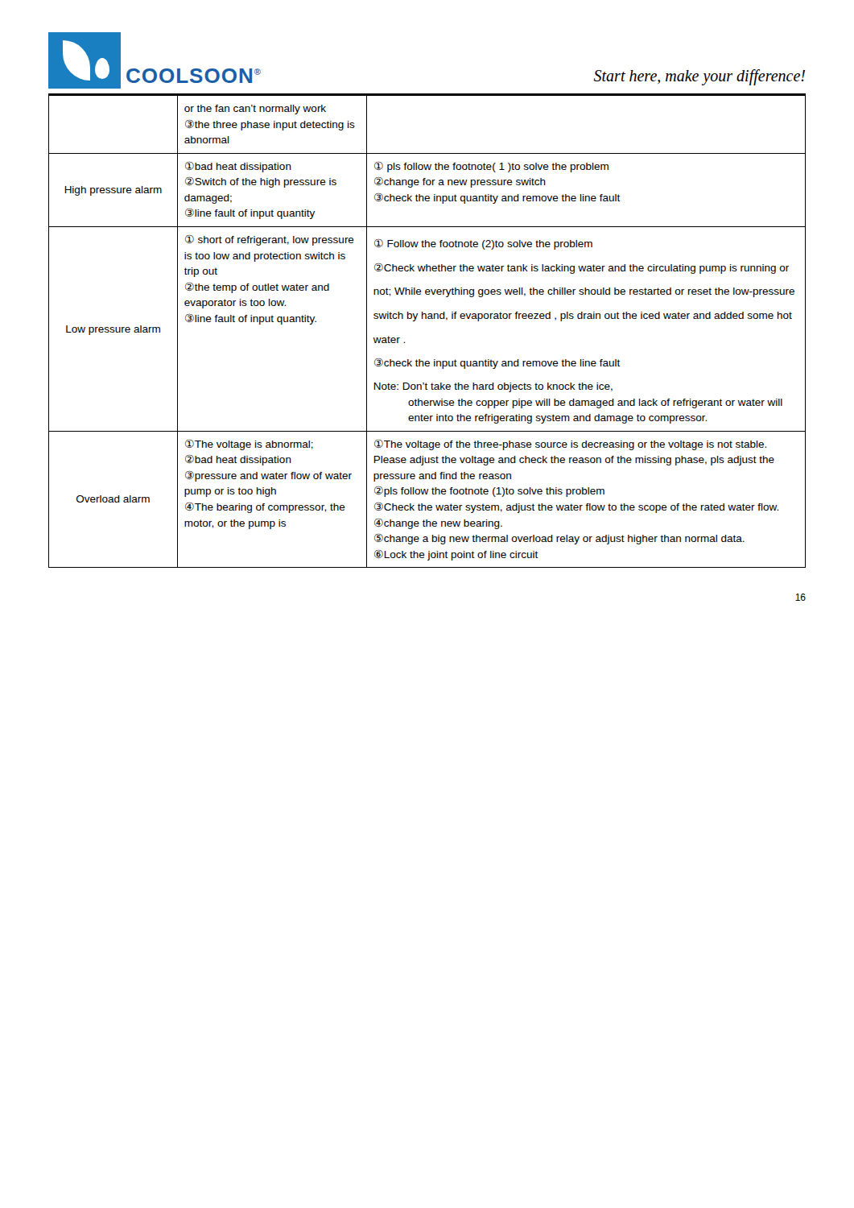COOLSOON®
Start here, make your difference!
| | or the fan can’t normally work ③the three phase input detecting is abnormal | |
| High pressure alarm | ①bad heat dissipation ②Switch of the high pressure is damaged; ③line fault of input quantity | ① pls follow the footnote( 1 )to solve the problem ②change for a new pressure switch ③check the input quantity and remove the line fault |
| Low pressure alarm | ① short of refrigerant, low pressure is too low and protection switch is trip out ②the temp of outlet water and evaporator is too low. ③line fault of input quantity. | ① Follow the footnote (2)to solve the problem ②Check whether the water tank is lacking water and the circulating pump is running or not; While everything goes well, the chiller should be restarted or reset the low-pressure switch by hand, if evaporator freezed , pls drain out the iced water and added some hot water . ③check the input quantity and remove the line fault Note: Don’t take the hard objects to knock the ice, otherwise the copper pipe will be damaged and lack of refrigerant or water will enter into the refrigerating system and damage to compressor. |
| Overload alarm | ①The voltage is abnormal; ②bad heat dissipation ③pressure and water flow of water pump or is too high ④The bearing of compressor, the motor, or the pump is | ①The voltage of the three-phase source is decreasing or the voltage is not stable. Please adjust the voltage and check the reason of the missing phase, pls adjust the pressure and find the reason ②pls follow the footnote (1)to solve this problem ③Check the water system, adjust the water flow to the scope of the rated water flow. ④change the new bearing. ⑤change a big new thermal overload relay or adjust higher than normal data. ⑥Lock the joint point of line circuit |
16